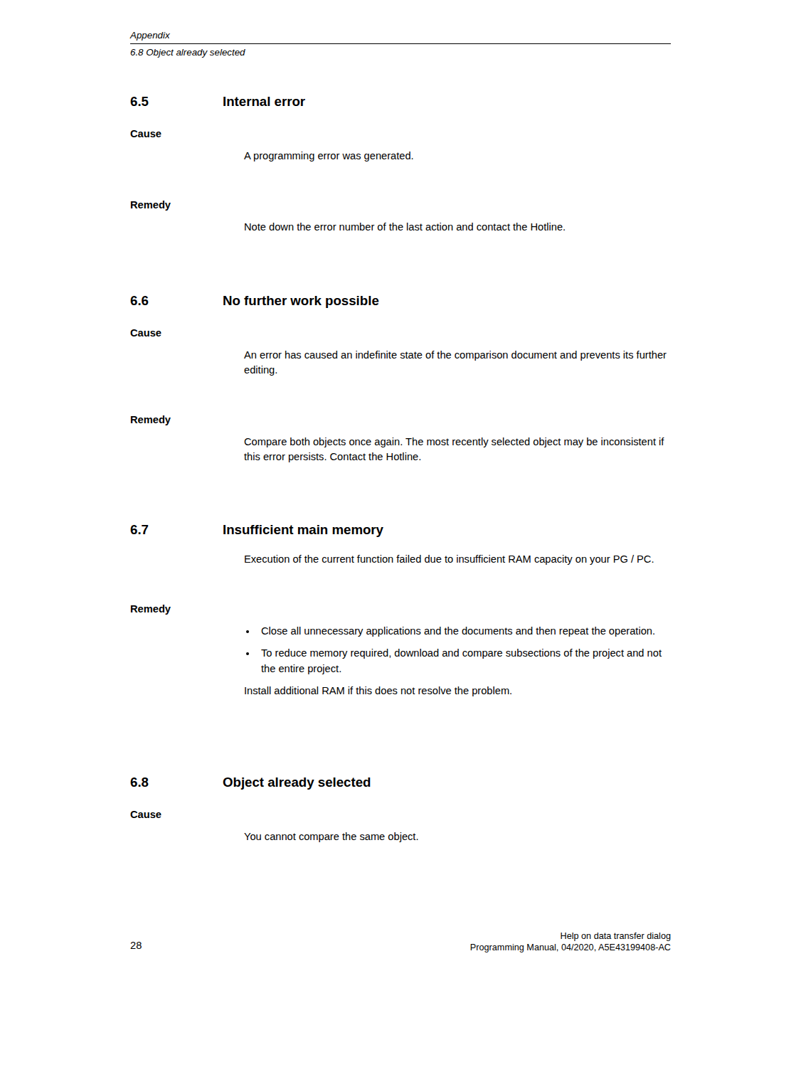Appendix
6.8 Object already selected
6.5
Internal error
Cause
A programming error was generated.
Remedy
Note down the error number of the last action and contact the Hotline.
6.6
No further work possible
Cause
An error has caused an indefinite state of the comparison document and prevents its further editing.
Remedy
Compare both objects once again. The most recently selected object may be inconsistent if this error persists. Contact the Hotline.
6.7
Insufficient main memory
Execution of the current function failed due to insufficient RAM capacity on your PG / PC.
Remedy
Close all unnecessary applications and the documents and then repeat the operation.
To reduce memory required, download and compare subsections of the project and not the entire project.
Install additional RAM if this does not resolve the problem.
6.8
Object already selected
Cause
You cannot compare the same object.
28
Help on data transfer dialog
Programming Manual, 04/2020, A5E43199408-AC